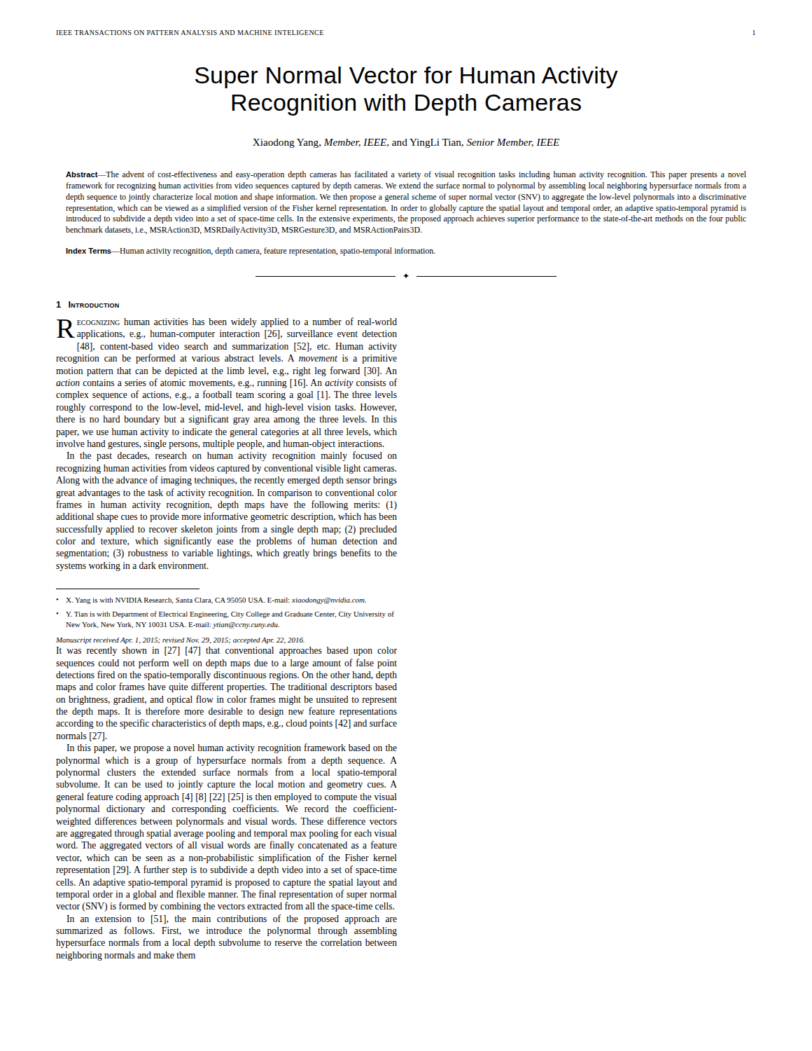IEEE TRANSACTIONS ON PATTERN ANALYSIS AND MACHINE INTELIGENCE
1
Super Normal Vector for Human Activity
Recognition with Depth Cameras
Xiaodong Yang, Member, IEEE, and YingLi Tian, Senior Member, IEEE
Abstract—The advent of cost-effectiveness and easy-operation depth cameras has facilitated a variety of visual recognition tasks including human activity recognition. This paper presents a novel framework for recognizing human activities from video sequences captured by depth cameras. We extend the surface normal to polynormal by assembling local neighboring hypersurface normals from a depth sequence to jointly characterize local motion and shape information. We then propose a general scheme of super normal vector (SNV) to aggregate the low-level polynormals into a discriminative representation, which can be viewed as a simplified version of the Fisher kernel representation. In order to globally capture the spatial layout and temporal order, an adaptive spatio-temporal pyramid is introduced to subdivide a depth video into a set of space-time cells. In the extensive experiments, the proposed approach achieves superior performance to the state-of-the-art methods on the four public benchmark datasets, i.e., MSRAction3D, MSRDailyActivity3D, MSRGesture3D, and MSRActionPairs3D.
Index Terms—Human activity recognition, depth camera, feature representation, spatio-temporal information.
✦
1 Introduction
Recognizing human activities has been widely applied to a number of real-world applications, e.g., human-computer interaction [26], surveillance event detection [48], content-based video search and summarization [52], etc. Human activity recognition can be performed at various abstract levels. A movement is a primitive motion pattern that can be depicted at the limb level, e.g., right leg forward [30]. An action contains a series of atomic movements, e.g., running [16]. An activity consists of complex sequence of actions, e.g., a football team scoring a goal [1]. The three levels roughly correspond to the low-level, mid-level, and high-level vision tasks. However, there is no hard boundary but a significant gray area among the three levels. In this paper, we use human activity to indicate the general categories at all three levels, which involve hand gestures, single persons, multiple people, and human-object interactions.
In the past decades, research on human activity recognition mainly focused on recognizing human activities from videos captured by conventional visible light cameras. Along with the advance of imaging techniques, the recently emerged depth sensor brings great advantages to the task of activity recognition. In comparison to conventional color frames in human activity recognition, depth maps have the following merits: (1) additional shape cues to provide more informative geometric description, which has been successfully applied to recover skeleton joints from a single depth map; (2) precluded color and texture, which significantly ease the problems of human detection and segmentation; (3) robustness to variable lightings, which greatly brings benefits to the systems working in a dark environment.
X. Yang is with NVIDIA Research, Santa Clara, CA 95050 USA. E-mail: xiaodongy@nvidia.com.
Y. Tian is with Department of Electrical Engineering, City College and Graduate Center, City University of New York, New York, NY 10031 USA. E-mail: ytian@ccny.cuny.edu.
Manuscript received Apr. 1, 2015; revised Nov. 29, 2015; accepted Apr. 22, 2016.
It was recently shown in [27] [47] that conventional approaches based upon color sequences could not perform well on depth maps due to a large amount of false point detections fired on the spatio-temporally discontinuous regions. On the other hand, depth maps and color frames have quite different properties. The traditional descriptors based on brightness, gradient, and optical flow in color frames might be unsuited to represent the depth maps. It is therefore more desirable to design new feature representations according to the specific characteristics of depth maps, e.g., cloud points [42] and surface normals [27].
In this paper, we propose a novel human activity recognition framework based on the polynormal which is a group of hypersurface normals from a depth sequence. A polynormal clusters the extended surface normals from a local spatio-temporal subvolume. It can be used to jointly capture the local motion and geometry cues. A general feature coding approach [4] [8] [22] [25] is then employed to compute the visual polynormal dictionary and corresponding coefficients. We record the coefficient-weighted differences between polynormals and visual words. These difference vectors are aggregated through spatial average pooling and temporal max pooling for each visual word. The aggregated vectors of all visual words are finally concatenated as a feature vector, which can be seen as a non-probabilistic simplification of the Fisher kernel representation [29]. A further step is to subdivide a depth video into a set of space-time cells. An adaptive spatio-temporal pyramid is proposed to capture the spatial layout and temporal order in a global and flexible manner. The final representation of super normal vector (SNV) is formed by combining the vectors extracted from all the space-time cells.
In an extension to [51], the main contributions of the proposed approach are summarized as follows. First, we introduce the polynormal through assembling hypersurface normals from a local depth subvolume to reserve the correlation between neighboring normals and make them